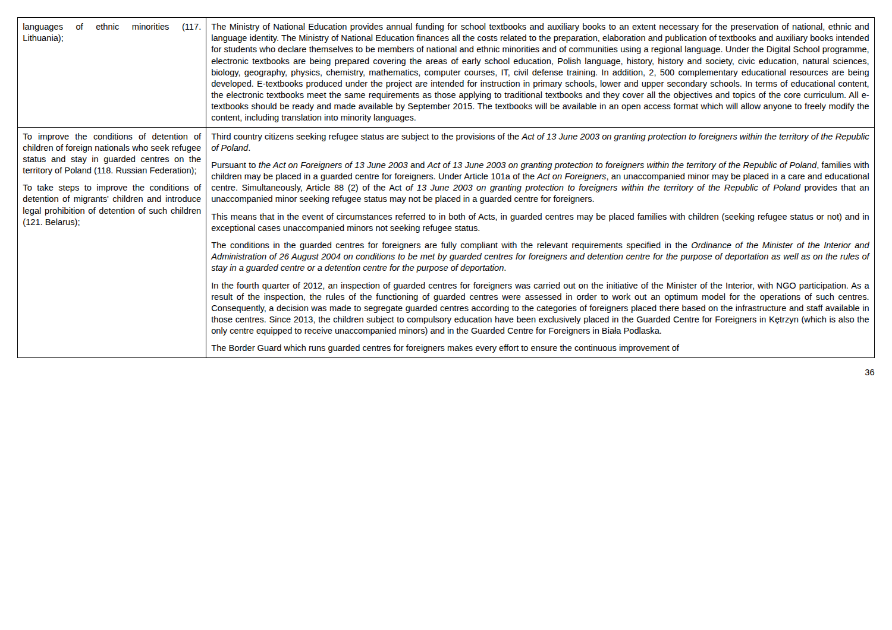| languages of ethnic minorities (117. Lithuania); | The Ministry of National Education provides annual funding for school textbooks and auxiliary books to an extent necessary for the preservation of national, ethnic and language identity. The Ministry of National Education finances all the costs related to the preparation, elaboration and publication of textbooks and auxiliary books intended for students who declare themselves to be members of national and ethnic minorities and of communities using a regional language. Under the Digital School programme, electronic textbooks are being prepared covering the areas of early school education, Polish language, history, history and society, civic education, natural sciences, biology, geography, physics, chemistry, mathematics, computer courses, IT, civil defense training. In addition, 2, 500 complementary educational resources are being developed. E-textbooks produced under the project are intended for instruction in primary schools, lower and upper secondary schools. In terms of educational content, the electronic textbooks meet the same requirements as those applying to traditional textbooks and they cover all the objectives and topics of the core curriculum. All e-textbooks should be ready and made available by September 2015. The textbooks will be available in an open access format which will allow anyone to freely modify the content, including translation into minority languages. |
| To improve the conditions of detention of children of foreign nationals who seek refugee status and stay in guarded centres on the territory of Poland (118. Russian Federation); To take steps to improve the conditions of detention of migrants' children and introduce legal prohibition of detention of such children (121. Belarus); | Third country citizens seeking refugee status are subject to the provisions of the Act of 13 June 2003 on granting protection to foreigners within the territory of the Republic of Poland . Pursuant to the Act on Foreigners of 13 June 2003 and Act of 13 June 2003 on granting protection to foreigners within the territory of the Republic of Poland , families with children may be placed in a guarded centre for foreigners. Under Article 101a of the Act on Foreigners , an unaccompanied minor may be placed in a care and educational centre. Simultaneously, Article 88 (2) of the Act of 13 June 2003 on granting protection to foreigners within the territory of the Republic of Poland provides that an unaccompanied minor seeking refugee status may not be placed in a guarded centre for foreigners. This means that in the event of circumstances referred to in both of Acts, in guarded centres may be placed families with children (seeking refugee status or not) and in exceptional cases unaccompanied minors not seeking refugee status. The conditions in the guarded centres for foreigners are fully compliant with the relevant requirements specified in the Ordinance of the Minister of the Interior and Administration of 26 August 2004 on conditions to be met by guarded centres for foreigners and detention centre for the purpose of deportation as well as on the rules of stay in a guarded centre or a detention centre for the purpose of deportation . In the fourth quarter of 2012, an inspection of guarded centres for foreigners was carried out on the initiative of the Minister of the Interior, with NGO participation. As a result of the inspection, the rules of the functioning of guarded centres were assessed in order to work out an optimum model for the operations of such centres. Consequently, a decision was made to segregate guarded centres according to the categories of foreigners placed there based on the infrastructure and staff available in those centres. Since 2013, the children subject to compulsory education have been exclusively placed in the Guarded Centre for Foreigners in Kętrzyn (which is also the only centre equipped to receive unaccompanied minors) and in the Guarded Centre for Foreigners in Biała Podlaska. The Border Guard which runs guarded centres for foreigners makes every effort to ensure the continuous improvement of |
36